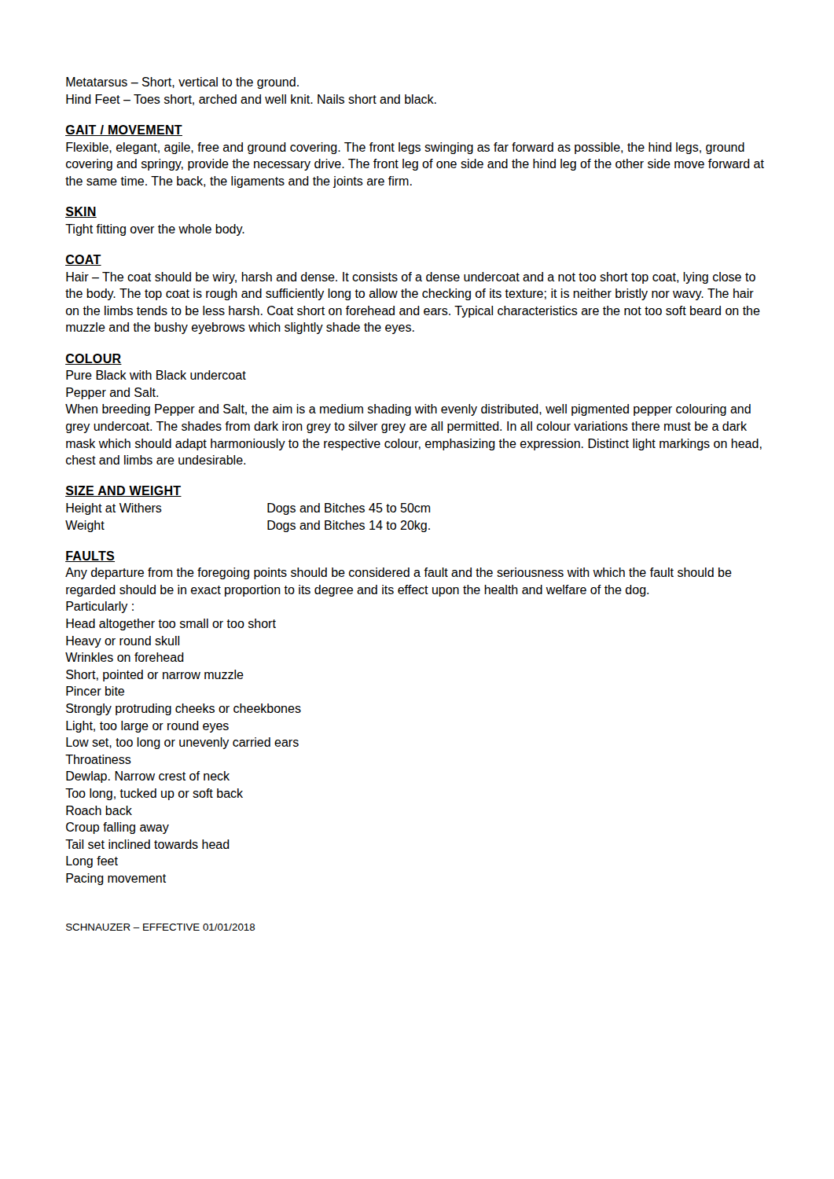Metatarsus – Short, vertical to the ground.
Hind Feet – Toes short, arched and well knit. Nails short and black.
GAIT / MOVEMENT
Flexible, elegant, agile, free and ground covering. The front legs swinging as far forward as possible, the hind legs, ground covering and springy, provide the necessary drive. The front leg of one side and the hind leg of the other side move forward at the same time. The back, the ligaments and the joints are firm.
SKIN
Tight fitting over the whole body.
COAT
Hair – The coat should be wiry, harsh and dense. It consists of a dense undercoat and a not too short top coat, lying close to the body. The top coat is rough and sufficiently long to allow the checking of its texture; it is neither bristly nor wavy. The hair on the limbs tends to be less harsh. Coat short on forehead and ears. Typical characteristics are the not too soft beard on the muzzle and the bushy eyebrows which slightly shade the eyes.
COLOUR
Pure Black with Black undercoat
Pepper and Salt.
When breeding Pepper and Salt, the aim is a medium shading with evenly distributed, well pigmented pepper colouring and grey undercoat. The shades from dark iron grey to silver grey are all permitted. In all colour variations there must be a dark mask which should adapt harmoniously to the respective colour, emphasizing the expression. Distinct light markings on head, chest and limbs are undesirable.
SIZE AND WEIGHT
| Height at Withers | Dogs and Bitches 45 to 50cm |
| Weight | Dogs and Bitches 14 to 20kg. |
FAULTS
Any departure from the foregoing points should be considered a fault and the seriousness with which the fault should be regarded should be in exact proportion to its degree and its effect upon the health and welfare of the dog.
Particularly :
Head altogether too small or too short
Heavy or round skull
Wrinkles on forehead
Short, pointed or narrow muzzle
Pincer bite
Strongly protruding cheeks or cheekbones
Light, too large or round eyes
Low set, too long or unevenly carried ears
Throatiness
Dewlap. Narrow crest of neck
Too long, tucked up or soft back
Roach back
Croup falling away
Tail set inclined towards head
Long feet
Pacing movement
SCHNAUZER – EFFECTIVE 01/01/2018